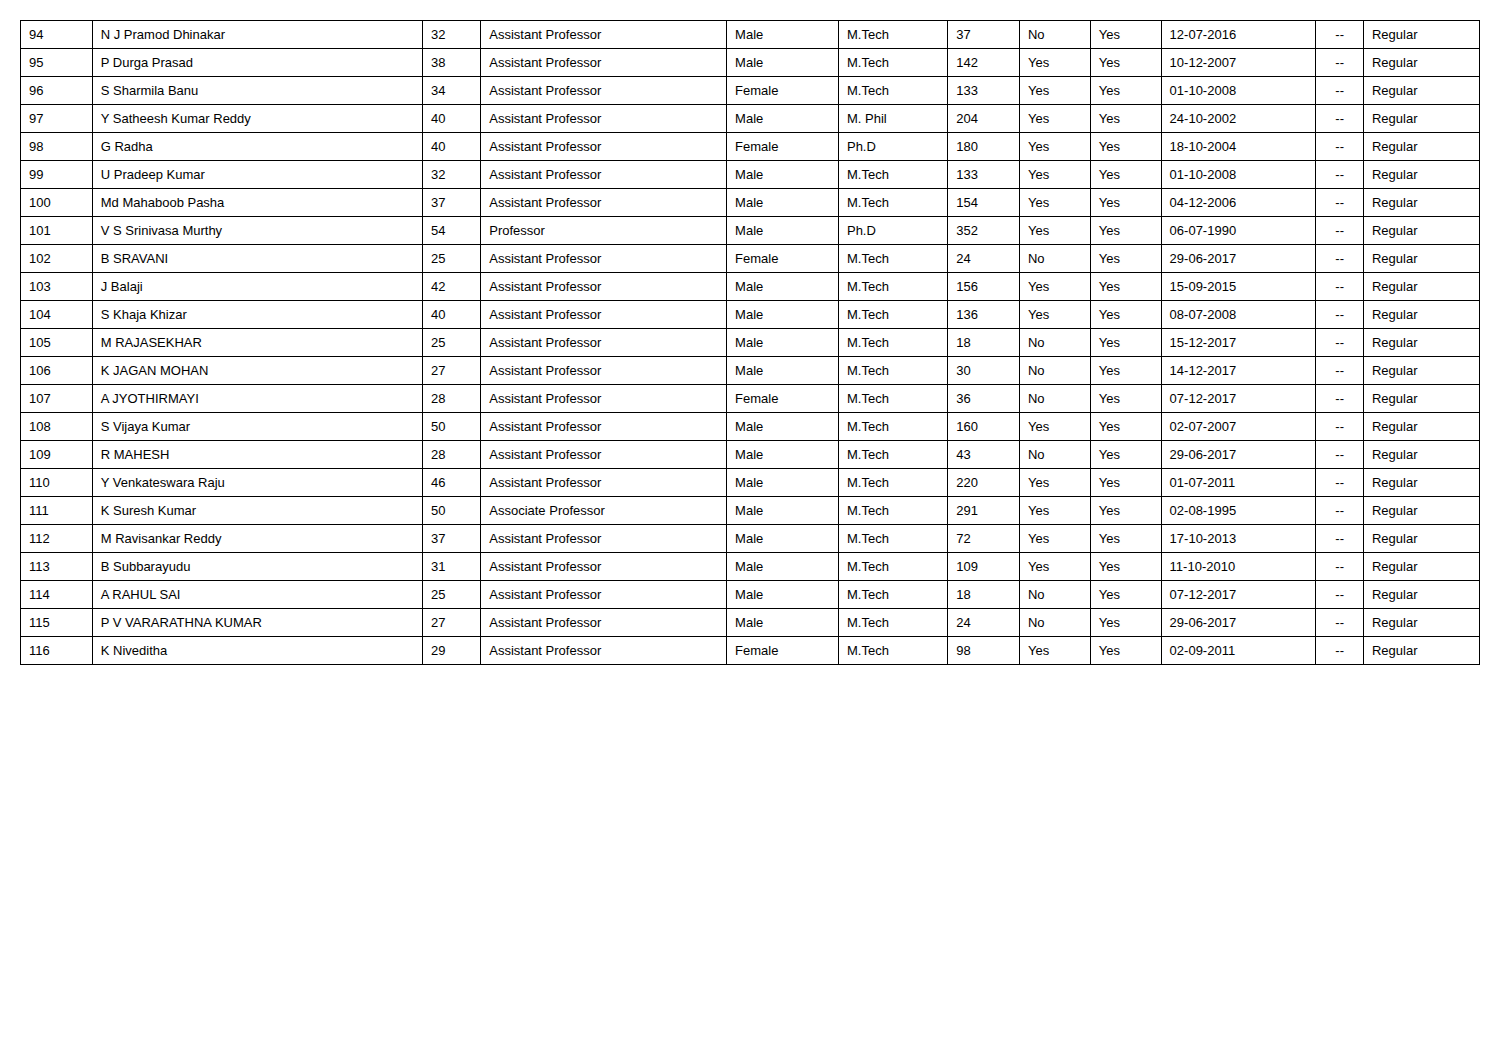| 94 | N J Pramod Dhinakar | 32 | Assistant Professor | Male | M.Tech | 37 | No | Yes | 12-07-2016 | -- | Regular |
| 95 | P Durga Prasad | 38 | Assistant Professor | Male | M.Tech | 142 | Yes | Yes | 10-12-2007 | -- | Regular |
| 96 | S Sharmila Banu | 34 | Assistant Professor | Female | M.Tech | 133 | Yes | Yes | 01-10-2008 | -- | Regular |
| 97 | Y Satheesh Kumar Reddy | 40 | Assistant Professor | Male | M. Phil | 204 | Yes | Yes | 24-10-2002 | -- | Regular |
| 98 | G Radha | 40 | Assistant Professor | Female | Ph.D | 180 | Yes | Yes | 18-10-2004 | -- | Regular |
| 99 | U Pradeep Kumar | 32 | Assistant Professor | Male | M.Tech | 133 | Yes | Yes | 01-10-2008 | -- | Regular |
| 100 | Md Mahaboob Pasha | 37 | Assistant Professor | Male | M.Tech | 154 | Yes | Yes | 04-12-2006 | -- | Regular |
| 101 | V S Srinivasa Murthy | 54 | Professor | Male | Ph.D | 352 | Yes | Yes | 06-07-1990 | -- | Regular |
| 102 | B SRAVANI | 25 | Assistant Professor | Female | M.Tech | 24 | No | Yes | 29-06-2017 | -- | Regular |
| 103 | J Balaji | 42 | Assistant Professor | Male | M.Tech | 156 | Yes | Yes | 15-09-2015 | -- | Regular |
| 104 | S Khaja Khizar | 40 | Assistant Professor | Male | M.Tech | 136 | Yes | Yes | 08-07-2008 | -- | Regular |
| 105 | M RAJASEKHAR | 25 | Assistant Professor | Male | M.Tech | 18 | No | Yes | 15-12-2017 | -- | Regular |
| 106 | K JAGAN MOHAN | 27 | Assistant Professor | Male | M.Tech | 30 | No | Yes | 14-12-2017 | -- | Regular |
| 107 | A JYOTHIRMAYI | 28 | Assistant Professor | Female | M.Tech | 36 | No | Yes | 07-12-2017 | -- | Regular |
| 108 | S Vijaya Kumar | 50 | Assistant Professor | Male | M.Tech | 160 | Yes | Yes | 02-07-2007 | -- | Regular |
| 109 | R MAHESH | 28 | Assistant Professor | Male | M.Tech | 43 | No | Yes | 29-06-2017 | -- | Regular |
| 110 | Y Venkateswara Raju | 46 | Assistant Professor | Male | M.Tech | 220 | Yes | Yes | 01-07-2011 | -- | Regular |
| 111 | K Suresh Kumar | 50 | Associate Professor | Male | M.Tech | 291 | Yes | Yes | 02-08-1995 | -- | Regular |
| 112 | M Ravisankar Reddy | 37 | Assistant Professor | Male | M.Tech | 72 | Yes | Yes | 17-10-2013 | -- | Regular |
| 113 | B Subbarayudu | 31 | Assistant Professor | Male | M.Tech | 109 | Yes | Yes | 11-10-2010 | -- | Regular |
| 114 | A RAHUL SAI | 25 | Assistant Professor | Male | M.Tech | 18 | No | Yes | 07-12-2017 | -- | Regular |
| 115 | P V VARARATHNA KUMAR | 27 | Assistant Professor | Male | M.Tech | 24 | No | Yes | 29-06-2017 | -- | Regular |
| 116 | K Niveditha | 29 | Assistant Professor | Female | M.Tech | 98 | Yes | Yes | 02-09-2011 | -- | Regular |